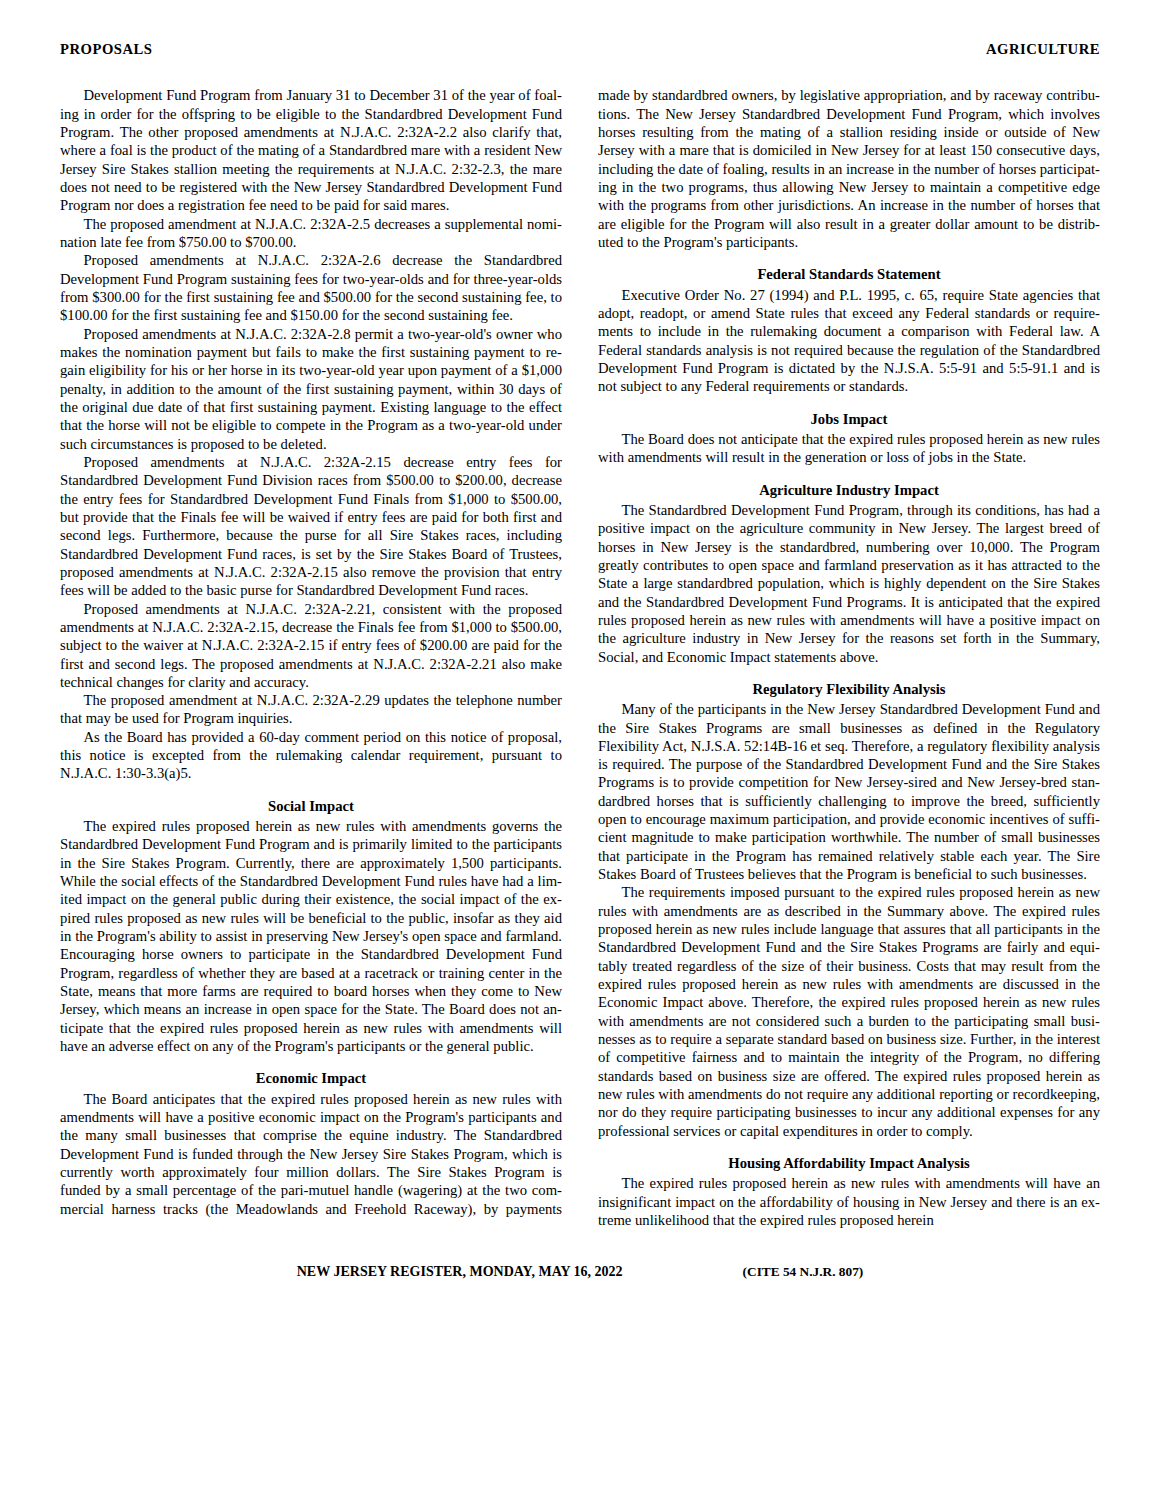PROPOSALS AGRICULTURE
Development Fund Program from January 31 to December 31 of the year of foaling in order for the offspring to be eligible to the Standardbred Development Fund Program. The other proposed amendments at N.J.A.C. 2:32A-2.2 also clarify that, where a foal is the product of the mating of a Standardbred mare with a resident New Jersey Sire Stakes stallion meeting the requirements at N.J.A.C. 2:32-2.3, the mare does not need to be registered with the New Jersey Standardbred Development Fund Program nor does a registration fee need to be paid for said mares.
The proposed amendment at N.J.A.C. 2:32A-2.5 decreases a supplemental nomination late fee from $750.00 to $700.00.
Proposed amendments at N.J.A.C. 2:32A-2.6 decrease the Standardbred Development Fund Program sustaining fees for two-year-olds and for three-year-olds from $300.00 for the first sustaining fee and $500.00 for the second sustaining fee, to $100.00 for the first sustaining fee and $150.00 for the second sustaining fee.
Proposed amendments at N.J.A.C. 2:32A-2.8 permit a two-year-old's owner who makes the nomination payment but fails to make the first sustaining payment to regain eligibility for his or her horse in its two-year-old year upon payment of a $1,000 penalty, in addition to the amount of the first sustaining payment, within 30 days of the original due date of that first sustaining payment. Existing language to the effect that the horse will not be eligible to compete in the Program as a two-year-old under such circumstances is proposed to be deleted.
Proposed amendments at N.J.A.C. 2:32A-2.15 decrease entry fees for Standardbred Development Fund Division races from $500.00 to $200.00, decrease the entry fees for Standardbred Development Fund Finals from $1,000 to $500.00, but provide that the Finals fee will be waived if entry fees are paid for both first and second legs. Furthermore, because the purse for all Sire Stakes races, including Standardbred Development Fund races, is set by the Sire Stakes Board of Trustees, proposed amendments at N.J.A.C. 2:32A-2.15 also remove the provision that entry fees will be added to the basic purse for Standardbred Development Fund races.
Proposed amendments at N.J.A.C. 2:32A-2.21, consistent with the proposed amendments at N.J.A.C. 2:32A-2.15, decrease the Finals fee from $1,000 to $500.00, subject to the waiver at N.J.A.C. 2:32A-2.15 if entry fees of $200.00 are paid for the first and second legs. The proposed amendments at N.J.A.C. 2:32A-2.21 also make technical changes for clarity and accuracy.
The proposed amendment at N.J.A.C. 2:32A-2.29 updates the telephone number that may be used for Program inquiries.
As the Board has provided a 60-day comment period on this notice of proposal, this notice is excepted from the rulemaking calendar requirement, pursuant to N.J.A.C. 1:30-3.3(a)5.
Social Impact
The expired rules proposed herein as new rules with amendments governs the Standardbred Development Fund Program and is primarily limited to the participants in the Sire Stakes Program. Currently, there are approximately 1,500 participants. While the social effects of the Standardbred Development Fund rules have had a limited impact on the general public during their existence, the social impact of the expired rules proposed as new rules will be beneficial to the public, insofar as they aid in the Program's ability to assist in preserving New Jersey's open space and farmland. Encouraging horse owners to participate in the Standardbred Development Fund Program, regardless of whether they are based at a racetrack or training center in the State, means that more farms are required to board horses when they come to New Jersey, which means an increase in open space for the State. The Board does not anticipate that the expired rules proposed herein as new rules with amendments will have an adverse effect on any of the Program's participants or the general public.
Economic Impact
The Board anticipates that the expired rules proposed herein as new rules with amendments will have a positive economic impact on the Program's participants and the many small businesses that comprise the equine industry. The Standardbred Development Fund is funded through the New Jersey Sire Stakes Program, which is currently worth approximately four million dollars. The Sire Stakes Program is funded by a small percentage of the pari-mutuel handle (wagering) at the two commercial harness tracks (the Meadowlands and Freehold Raceway), by payments made by standardbred owners, by legislative appropriation, and by raceway contributions. The New Jersey Standardbred Development Fund Program, which involves horses resulting from the mating of a stallion residing inside or outside of New Jersey with a mare that is domiciled in New Jersey for at least 150 consecutive days, including the date of foaling, results in an increase in the number of horses participating in the two programs, thus allowing New Jersey to maintain a competitive edge with the programs from other jurisdictions. An increase in the number of horses that are eligible for the Program will also result in a greater dollar amount to be distributed to the Program's participants.
Federal Standards Statement
Executive Order No. 27 (1994) and P.L. 1995, c. 65, require State agencies that adopt, readopt, or amend State rules that exceed any Federal standards or requirements to include in the rulemaking document a comparison with Federal law. A Federal standards analysis is not required because the regulation of the Standardbred Development Fund Program is dictated by the N.J.S.A. 5:5-91 and 5:5-91.1 and is not subject to any Federal requirements or standards.
Jobs Impact
The Board does not anticipate that the expired rules proposed herein as new rules with amendments will result in the generation or loss of jobs in the State.
Agriculture Industry Impact
The Standardbred Development Fund Program, through its conditions, has had a positive impact on the agriculture community in New Jersey. The largest breed of horses in New Jersey is the standardbred, numbering over 10,000. The Program greatly contributes to open space and farmland preservation as it has attracted to the State a large standardbred population, which is highly dependent on the Sire Stakes and the Standardbred Development Fund Programs. It is anticipated that the expired rules proposed herein as new rules with amendments will have a positive impact on the agriculture industry in New Jersey for the reasons set forth in the Summary, Social, and Economic Impact statements above.
Regulatory Flexibility Analysis
Many of the participants in the New Jersey Standardbred Development Fund and the Sire Stakes Programs are small businesses as defined in the Regulatory Flexibility Act, N.J.S.A. 52:14B-16 et seq. Therefore, a regulatory flexibility analysis is required. The purpose of the Standardbred Development Fund and the Sire Stakes Programs is to provide competition for New Jersey-sired and New Jersey-bred standardbred horses that is sufficiently challenging to improve the breed, sufficiently open to encourage maximum participation, and provide economic incentives of sufficient magnitude to make participation worthwhile. The number of small businesses that participate in the Program has remained relatively stable each year. The Sire Stakes Board of Trustees believes that the Program is beneficial to such businesses.
The requirements imposed pursuant to the expired rules proposed herein as new rules with amendments are as described in the Summary above. The expired rules proposed herein as new rules include language that assures that all participants in the Standardbred Development Fund and the Sire Stakes Programs are fairly and equitably treated regardless of the size of their business. Costs that may result from the expired rules proposed herein as new rules with amendments are discussed in the Economic Impact above. Therefore, the expired rules proposed herein as new rules with amendments are not considered such a burden to the participating small businesses as to require a separate standard based on business size. Further, in the interest of competitive fairness and to maintain the integrity of the Program, no differing standards based on business size are offered. The expired rules proposed herein as new rules with amendments do not require any additional reporting or recordkeeping, nor do they require participating businesses to incur any additional expenses for any professional services or capital expenditures in order to comply.
Housing Affordability Impact Analysis
The expired rules proposed herein as new rules with amendments will have an insignificant impact on the affordability of housing in New Jersey and there is an extreme unlikelihood that the expired rules proposed herein
NEW JERSEY REGISTER, MONDAY, MAY 16, 2022 (CITE 54 N.J.R. 807)